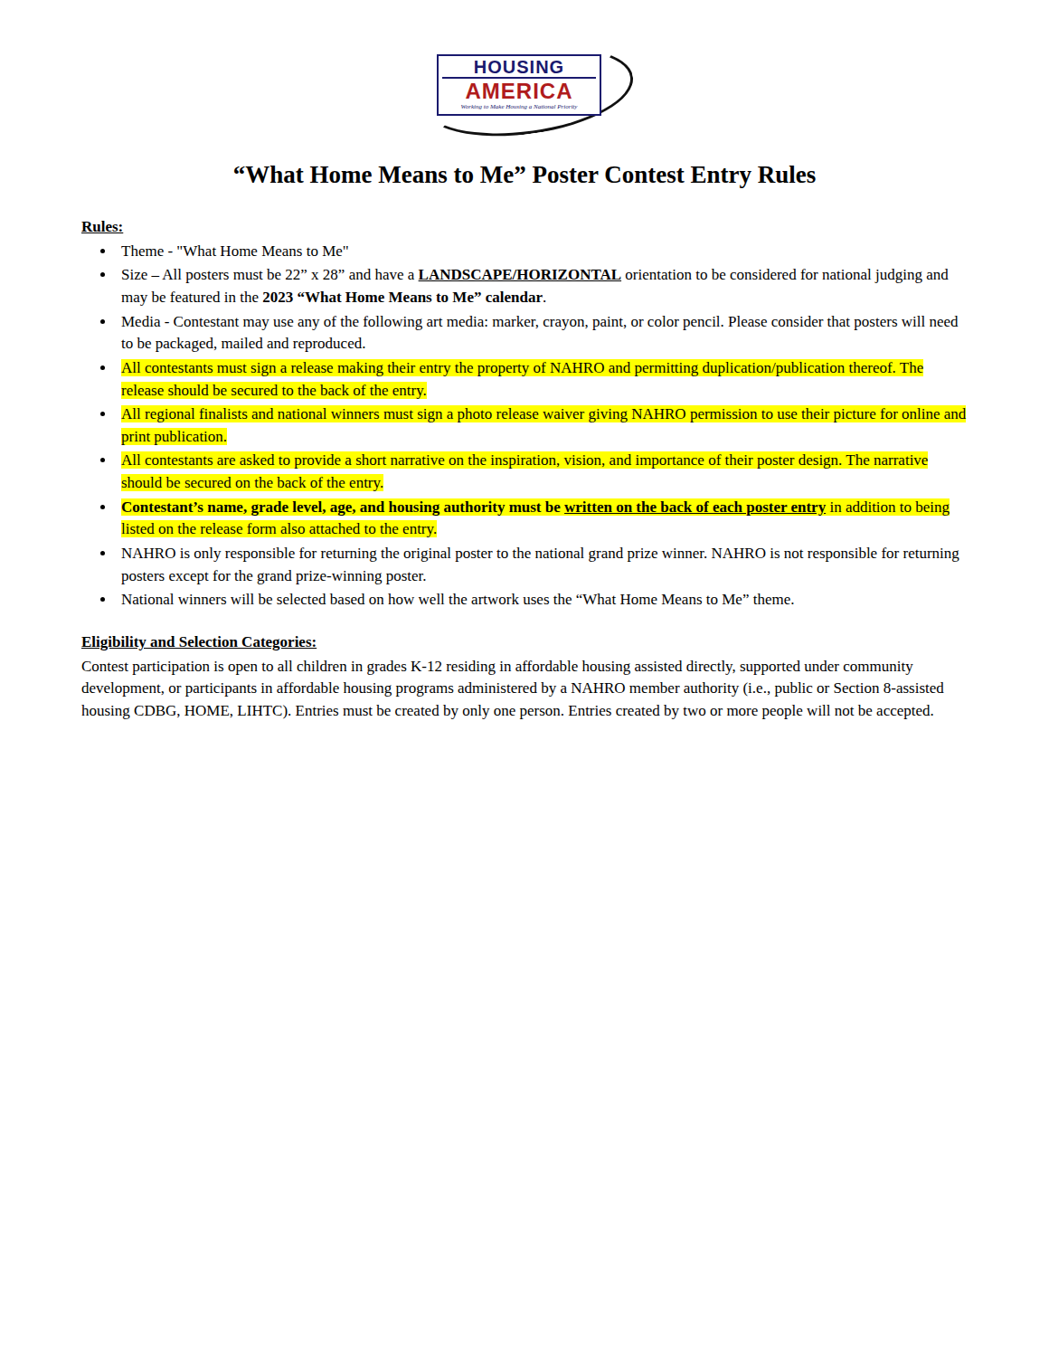HOUSING
AMERICA
Working to Make Housing a National Priority
“What Home Means to Me” Poster Contest Entry Rules
Rules:
Theme - "What Home Means to Me"
Size – All posters must be 22” x 28” and have a LANDSCAPE/HORIZONTAL orientation to be considered for national judging and may be featured in the 2023 “What Home Means to Me” calendar.
Media - Contestant may use any of the following art media: marker, crayon, paint, or color pencil. Please consider that posters will need to be packaged, mailed and reproduced.
All contestants must sign a release making their entry the property of NAHRO and permitting duplication/publication thereof. The release should be secured to the back of the entry.
All regional finalists and national winners must sign a photo release waiver giving NAHRO permission to use their picture for online and print publication.
All contestants are asked to provide a short narrative on the inspiration, vision, and importance of their poster design. The narrative should be secured on the back of the entry.
Contestant’s name, grade level, age, and housing authority must be written on the back of each poster entry in addition to being listed on the release form also attached to the entry.
NAHRO is only responsible for returning the original poster to the national grand prize winner. NAHRO is not responsible for returning posters except for the grand prize-winning poster.
National winners will be selected based on how well the artwork uses the “What Home Means to Me” theme.
Eligibility and Selection Categories:
Contest participation is open to all children in grades K-12 residing in affordable housing assisted directly, supported under community development, or participants in affordable housing programs administered by a NAHRO member authority (i.e., public or Section 8-assisted housing CDBG, HOME, LIHTC). Entries must be created by only one person. Entries created by two or more people will not be accepted.